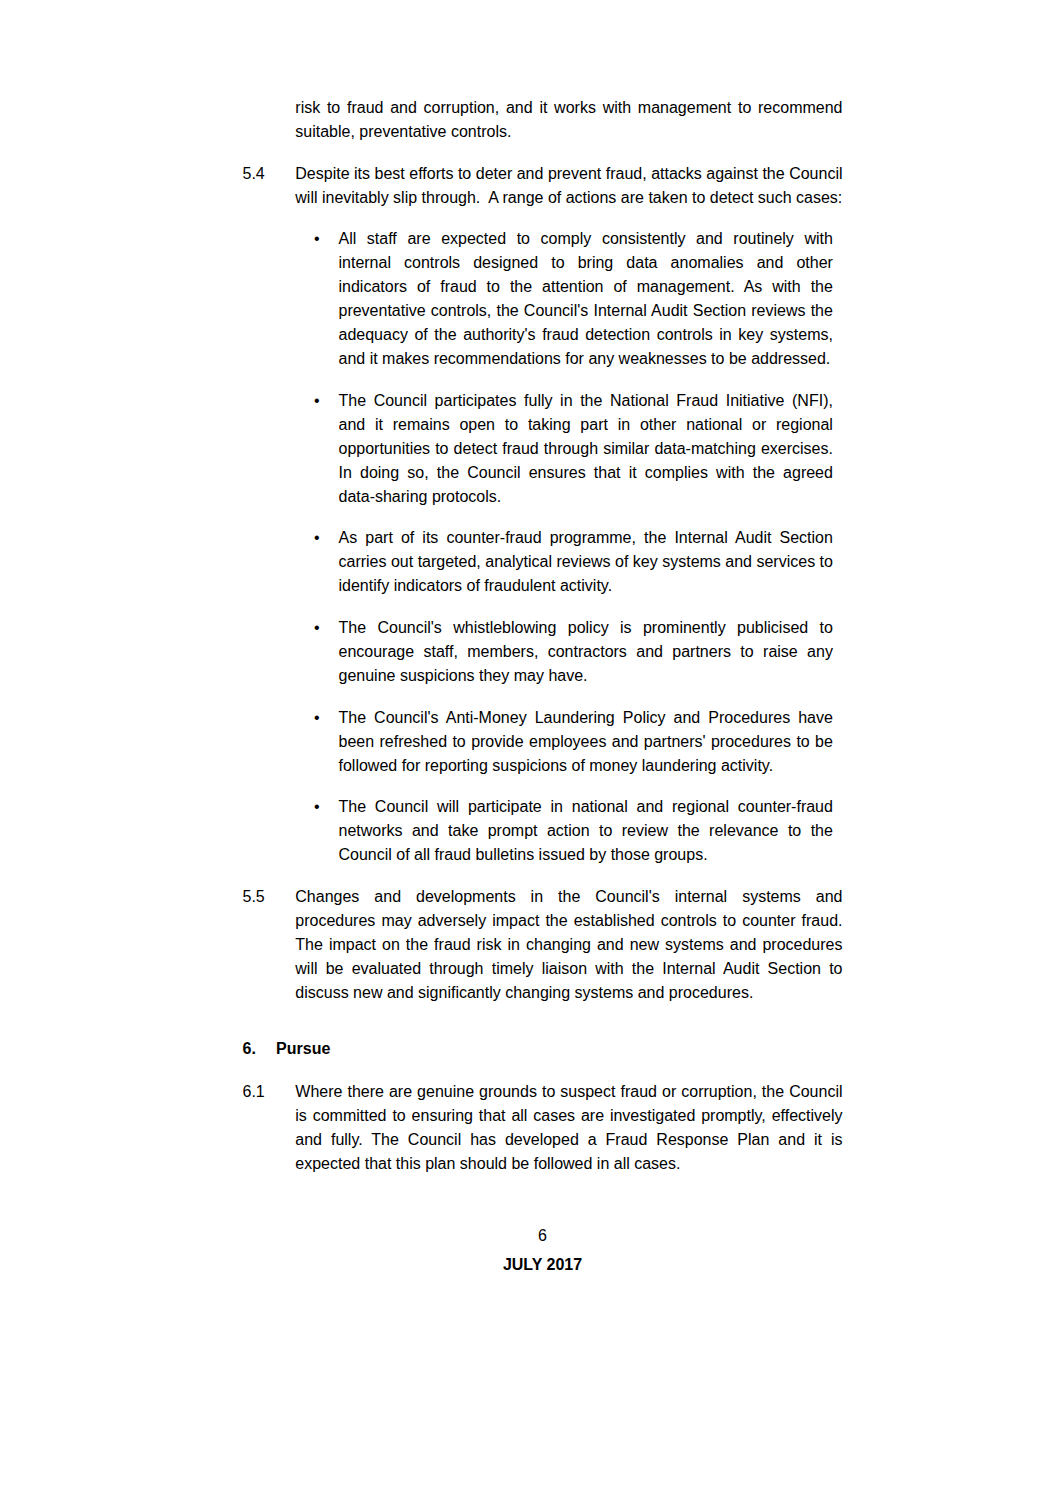risk to fraud and corruption, and it works with management to recommend suitable, preventative controls.
5.4
Despite its best efforts to deter and prevent fraud, attacks against the Council will inevitably slip through. A range of actions are taken to detect such cases:
• All staff are expected to comply consistently and routinely with internal controls designed to bring data anomalies and other indicators of fraud to the attention of management. As with the preventative controls, the Council's Internal Audit Section reviews the adequacy of the authority's fraud detection controls in key systems, and it makes recommendations for any weaknesses to be addressed.
• The Council participates fully in the National Fraud Initiative (NFI), and it remains open to taking part in other national or regional opportunities to detect fraud through similar data-matching exercises. In doing so, the Council ensures that it complies with the agreed data-sharing protocols.
• As part of its counter-fraud programme, the Internal Audit Section carries out targeted, analytical reviews of key systems and services to identify indicators of fraudulent activity.
• The Council's whistleblowing policy is prominently publicised to encourage staff, members, contractors and partners to raise any genuine suspicions they may have.
• The Council's Anti-Money Laundering Policy and Procedures have been refreshed to provide employees and partners' procedures to be followed for reporting suspicions of money laundering activity.
• The Council will participate in national and regional counter-fraud networks and take prompt action to review the relevance to the Council of all fraud bulletins issued by those groups.
5.5
Changes and developments in the Council's internal systems and procedures may adversely impact the established controls to counter fraud. The impact on the fraud risk in changing and new systems and procedures will be evaluated through timely liaison with the Internal Audit Section to discuss new and significantly changing systems and procedures.
6. Pursue
6.1
Where there are genuine grounds to suspect fraud or corruption, the Council is committed to ensuring that all cases are investigated promptly, effectively and fully. The Council has developed a Fraud Response Plan and it is expected that this plan should be followed in all cases.
6
JULY 2017